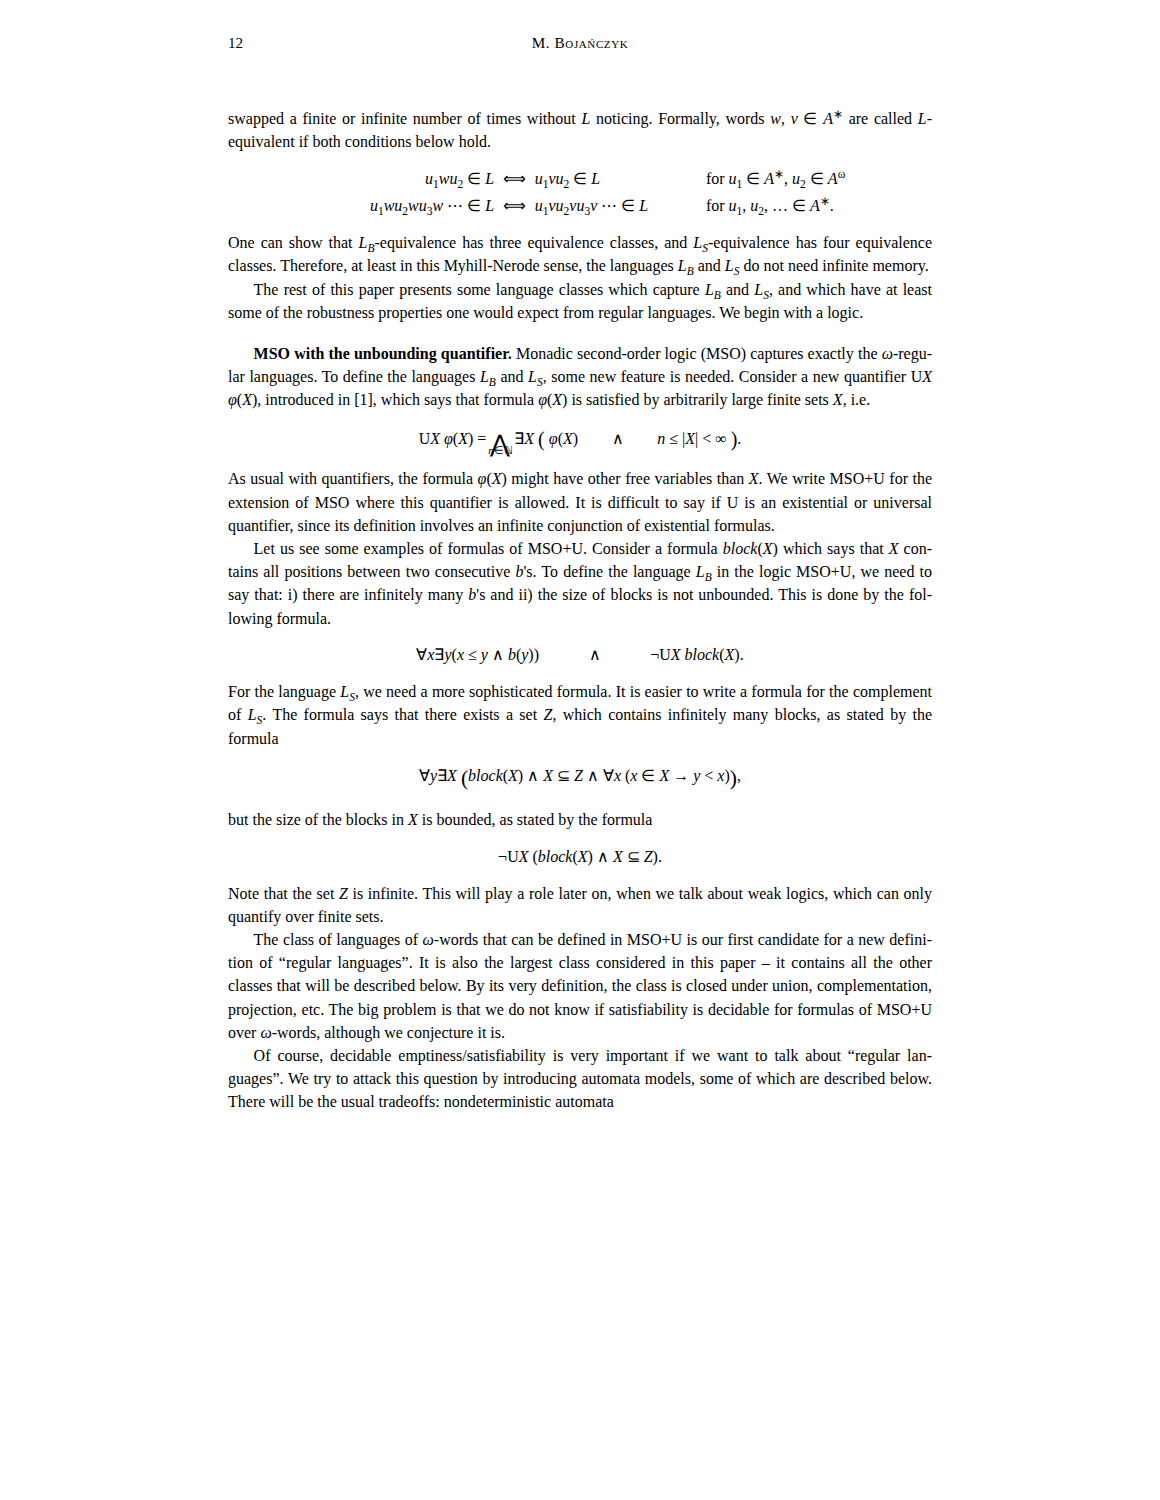12 M. Bojańczyk 12
swapped a finite or infinite number of times without L noticing. Formally, words w, v ∈ A∗ are called L-equivalent if both conditions below hold.
u1wu2 ∈ L ⟺ u1vu2 ∈ L for u1 ∈ A∗, u2 ∈ Aω
u1wu2wu3w ⋯ ∈ L ⟺ u1vu2vu3v ⋯ ∈ L for u1, u2, … ∈ A∗.
One can show that LB-equivalence has three equivalence classes, and LS-equivalence has four equivalence classes. Therefore, at least in this Myhill-Nerode sense, the languages LB and LS do not need infinite memory.
The rest of this paper presents some language classes which capture LB and LS, and which have at least some of the robustness properties one would expect from regular languages. We begin with a logic.
MSO with the unbounding quantifier. Monadic second-order logic (MSO) captures exactly the ω-regular languages. To define the languages LB and LS, some new feature is needed. Consider a new quantifier UX φ(X), introduced in [1], which says that formula φ(X) is satisfied by arbitrarily large finite sets X, i.e.
UX φ(X) = ⋀n∈ℕ ∃X ( φ(X) ∧ n ≤ |X| < ∞ ).
As usual with quantifiers, the formula φ(X) might have other free variables than X. We write MSO+U for the extension of MSO where this quantifier is allowed. It is difficult to say if U is an existential or universal quantifier, since its definition involves an infinite conjunction of existential formulas.
Let us see some examples of formulas of MSO+U. Consider a formula block(X) which says that X contains all positions between two consecutive b's. To define the language LB in the logic MSO+U, we need to say that: i) there are infinitely many b's and ii) the size of blocks is not unbounded. This is done by the following formula.
∀x∃y(x ≤ y ∧ b(y)) ∧ ¬UX block(X).
For the language LS, we need a more sophisticated formula. It is easier to write a formula for the complement of LS. The formula says that there exists a set Z, which contains infinitely many blocks, as stated by the formula
∀y∃X (block(X) ∧ X ⊆ Z ∧ ∀x (x ∈ X → y < x)),
but the size of the blocks in X is bounded, as stated by the formula
¬UX (block(X) ∧ X ⊆ Z).
Note that the set Z is infinite. This will play a role later on, when we talk about weak logics, which can only quantify over finite sets.
The class of languages of ω-words that can be defined in MSO+U is our first candidate for a new definition of “regular languages”. It is also the largest class considered in this paper – it contains all the other classes that will be described below. By its very definition, the class is closed under union, complementation, projection, etc. The big problem is that we do not know if satisfiability is decidable for formulas of MSO+U over ω-words, although we conjecture it is.
Of course, decidable emptiness/satisfiability is very important if we want to talk about “regular languages”. We try to attack this question by introducing automata models, some of which are described below. There will be the usual tradeoffs: nondeterministic automata